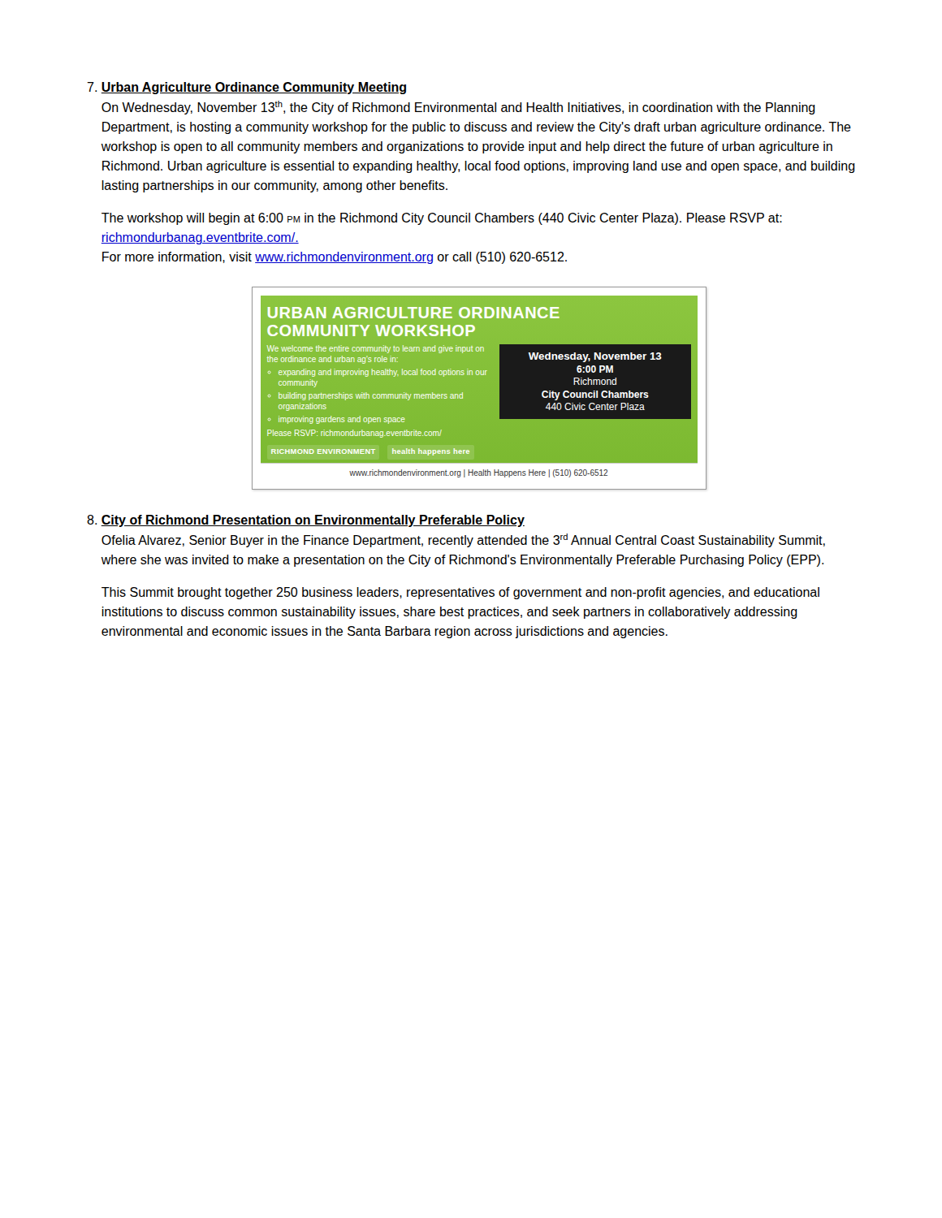Urban Agriculture Ordinance Community Meeting
On Wednesday, November 13th, the City of Richmond Environmental and Health Initiatives, in coordination with the Planning Department, is hosting a community workshop for the public to discuss and review the City's draft urban agriculture ordinance. The workshop is open to all community members and organizations to provide input and help direct the future of urban agriculture in Richmond. Urban agriculture is essential to expanding healthy, local food options, improving land use and open space, and building lasting partnerships in our community, among other benefits.
The workshop will begin at 6:00 pm in the Richmond City Council Chambers (440 Civic Center Plaza). Please RSVP at: richmondurbanag.eventbrite.com/.
For more information, visit www.richmondenvironment.org or call (510) 620-6512.
Urban Agriculture Ordinance
Community Workshop
We welcome the entire community to learn and give input on the ordinance and urban ag's role in:
expanding and improving healthy, local food options in our community
building partnerships with community members and organizations
improving gardens and open space
Please RSVP: richmondurbanag.eventbrite.com/
Wednesday, November 13
6:00 PM
Richmond
City Council Chambers
440 Civic Center Plaza
RICHMOND ENVIRONMENT health happens here
www.richmondenvironment.org | Health Happens Here | (510) 620-6512
City of Richmond Presentation on Environmentally Preferable Policy
Ofelia Alvarez, Senior Buyer in the Finance Department, recently attended the 3rd Annual Central Coast Sustainability Summit, where she was invited to make a presentation on the City of Richmond's Environmentally Preferable Purchasing Policy (EPP).
This Summit brought together 250 business leaders, representatives of government and non-profit agencies, and educational institutions to discuss common sustainability issues, share best practices, and seek partners in collaboratively addressing environmental and economic issues in the Santa Barbara region across jurisdictions and agencies.